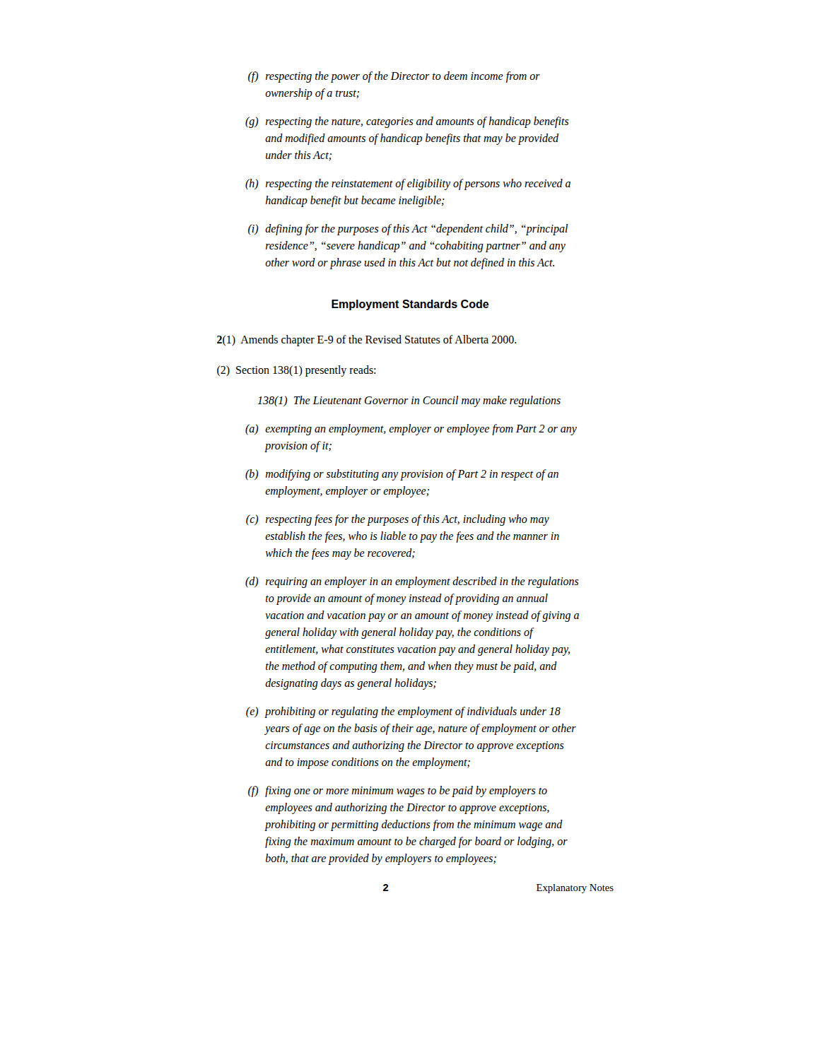(f)
respecting the power of the Director to deem income from or ownership of a trust;
(g)
respecting the nature, categories and amounts of handicap benefits and modified amounts of handicap benefits that may be provided under this Act;
(h)
respecting the reinstatement of eligibility of persons who received a handicap benefit but became ineligible;
(i)
defining for the purposes of this Act “dependent child”, “principal residence”, “severe handicap” and “cohabiting partner” and any other word or phrase used in this Act but not defined in this Act.
Employment Standards Code
2(1) Amends chapter E-9 of the Revised Statutes of Alberta 2000.
(2) Section 138(1) presently reads:
138(1) The Lieutenant Governor in Council may make regulations
(a)
exempting an employment, employer or employee from Part 2 or any provision of it;
(b)
modifying or substituting any provision of Part 2 in respect of an employment, employer or employee;
(c)
respecting fees for the purposes of this Act, including who may establish the fees, who is liable to pay the fees and the manner in which the fees may be recovered;
(d)
requiring an employer in an employment described in the regulations to provide an amount of money instead of providing an annual vacation and vacation pay or an amount of money instead of giving a general holiday with general holiday pay, the conditions of entitlement, what constitutes vacation pay and general holiday pay, the method of computing them, and when they must be paid, and designating days as general holidays;
(e)
prohibiting or regulating the employment of individuals under 18 years of age on the basis of their age, nature of employment or other circumstances and authorizing the Director to approve exceptions and to impose conditions on the employment;
(f)
fixing one or more minimum wages to be paid by employers to employees and authorizing the Director to approve exceptions, prohibiting or permitting deductions from the minimum wage and fixing the maximum amount to be charged for board or lodging, or both, that are provided by employers to employees;
2
Explanatory Notes